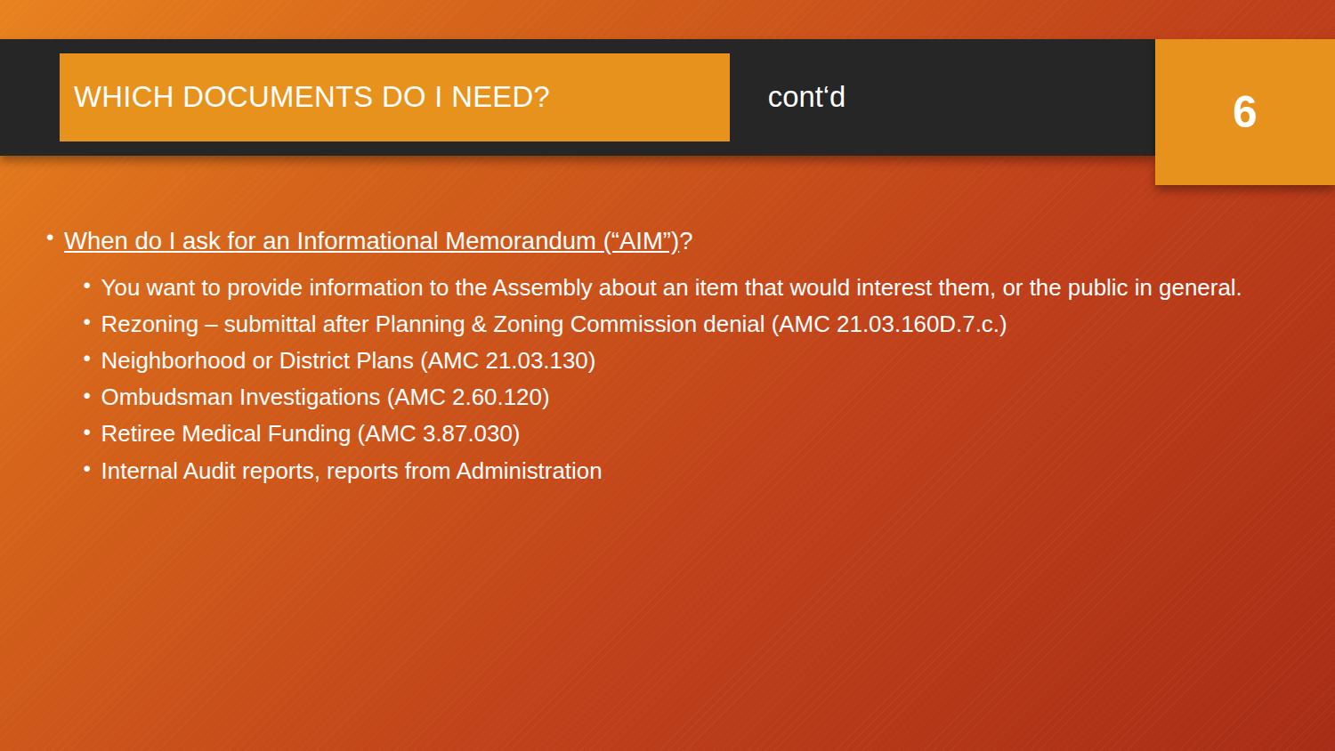WHICH DOCUMENTS DO I NEED?
cont‘d
6
When do I ask for an Informational Memorandum (“AIM”)?
You want to provide information to the Assembly about an item that would interest them, or the public in general.
Rezoning – submittal after Planning & Zoning Commission denial (AMC 21.03.160D.7.c.)
Neighborhood or District Plans (AMC 21.03.130)
Ombudsman Investigations (AMC 2.60.120)
Retiree Medical Funding (AMC 3.87.030)
Internal Audit reports, reports from Administration